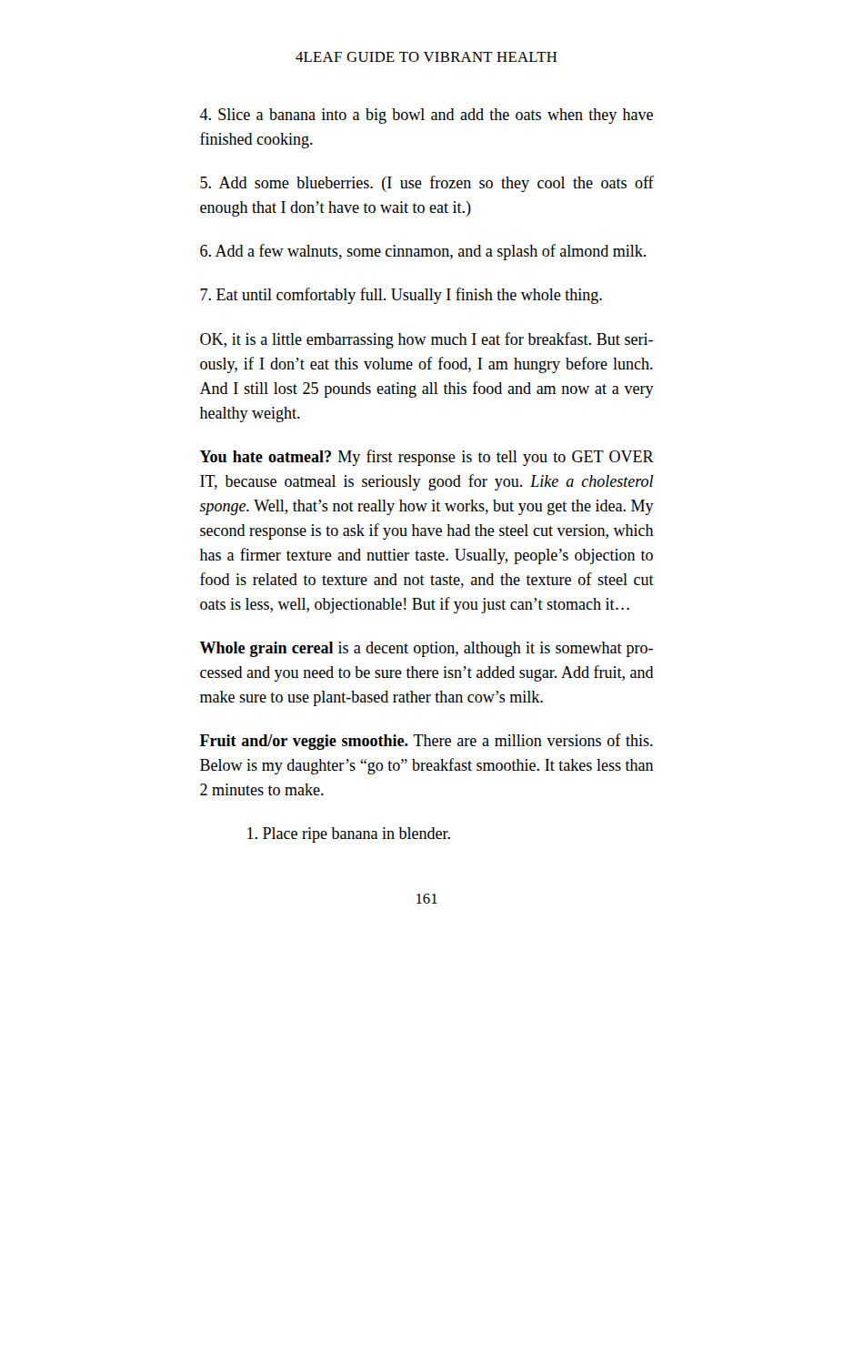4Leaf Guide to Vibrant Health
4. Slice a banana into a big bowl and add the oats when they have finished cooking.
5. Add some blueberries. (I use frozen so they cool the oats off enough that I don’t have to wait to eat it.)
6. Add a few walnuts, some cinnamon, and a splash of almond milk.
7. Eat until comfortably full. Usually I finish the whole thing.
OK, it is a little embarrassing how much I eat for breakfast. But seriously, if I don’t eat this volume of food, I am hungry before lunch. And I still lost 25 pounds eating all this food and am now at a very healthy weight.
You hate oatmeal? My first response is to tell you to GET OVER IT, because oatmeal is seriously good for you. Like a cholesterol sponge. Well, that’s not really how it works, but you get the idea. My second response is to ask if you have had the steel cut version, which has a firmer texture and nuttier taste. Usually, people’s objection to food is related to texture and not taste, and the texture of steel cut oats is less, well, objectionable! But if you just can’t stomach it…
Whole grain cereal is a decent option, although it is somewhat processed and you need to be sure there isn’t added sugar. Add fruit, and make sure to use plant-based rather than cow’s milk.
Fruit and/or veggie smoothie. There are a million versions of this. Below is my daughter’s “go to” breakfast smoothie. It takes less than 2 minutes to make.
Place ripe banana in blender.
161